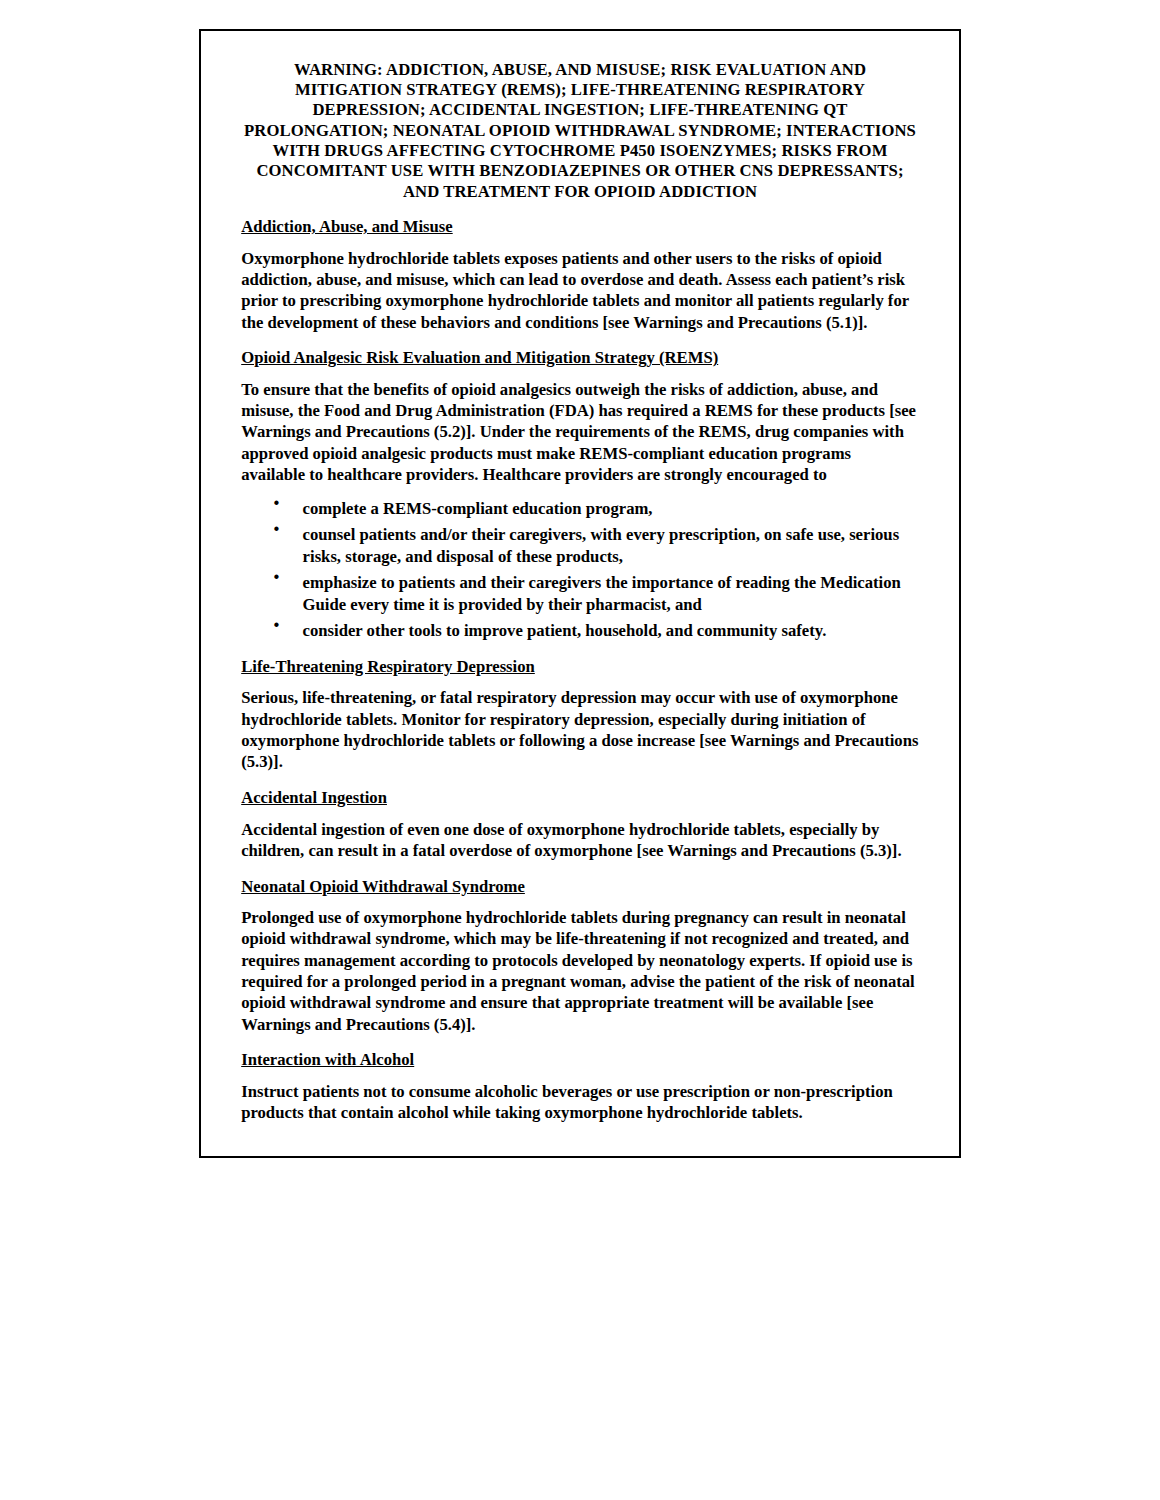Warning: Addiction, Abuse, and Misuse; Risk Evaluation and Mitigation Strategy (REMS); Life-Threatening Respiratory Depression; Accidental Ingestion; Life-Threatening QT Prolongation; Neonatal Opioid Withdrawal Syndrome; Interactions with Drugs Affecting Cytochrome P450 Isoenzymes; Risks from Concomitant Use with Benzodiazepines or Other CNS Depressants; and Treatment for Opioid Addiction
Addiction, Abuse, and Misuse
Oxymorphone hydrochloride tablets exposes patients and other users to the risks of opioid addiction, abuse, and misuse, which can lead to overdose and death. Assess each patient’s risk prior to prescribing oxymorphone hydrochloride tablets and monitor all patients regularly for the development of these behaviors and conditions [see Warnings and Precautions (5.1)].
Opioid Analgesic Risk Evaluation and Mitigation Strategy (REMS)
To ensure that the benefits of opioid analgesics outweigh the risks of addiction, abuse, and misuse, the Food and Drug Administration (FDA) has required a REMS for these products [see Warnings and Precautions (5.2)]. Under the requirements of the REMS, drug companies with approved opioid analgesic products must make REMS-compliant education programs available to healthcare providers. Healthcare providers are strongly encouraged to
complete a REMS-compliant education program,
counsel patients and/or their caregivers, with every prescription, on safe use, serious risks, storage, and disposal of these products,
emphasize to patients and their caregivers the importance of reading the Medication Guide every time it is provided by their pharmacist, and
consider other tools to improve patient, household, and community safety.
Life-Threatening Respiratory Depression
Serious, life-threatening, or fatal respiratory depression may occur with use of oxymorphone hydrochloride tablets. Monitor for respiratory depression, especially during initiation of oxymorphone hydrochloride tablets or following a dose increase [see Warnings and Precautions (5.3)].
Accidental Ingestion
Accidental ingestion of even one dose of oxymorphone hydrochloride tablets, especially by children, can result in a fatal overdose of oxymorphone [see Warnings and Precautions (5.3)].
Neonatal Opioid Withdrawal Syndrome
Prolonged use of oxymorphone hydrochloride tablets during pregnancy can result in neonatal opioid withdrawal syndrome, which may be life-threatening if not recognized and treated, and requires management according to protocols developed by neonatology experts. If opioid use is required for a prolonged period in a pregnant woman, advise the patient of the risk of neonatal opioid withdrawal syndrome and ensure that appropriate treatment will be available [see Warnings and Precautions (5.4)].
Interaction with Alcohol
Instruct patients not to consume alcoholic beverages or use prescription or non-prescription products that contain alcohol while taking oxymorphone hydrochloride tablets.